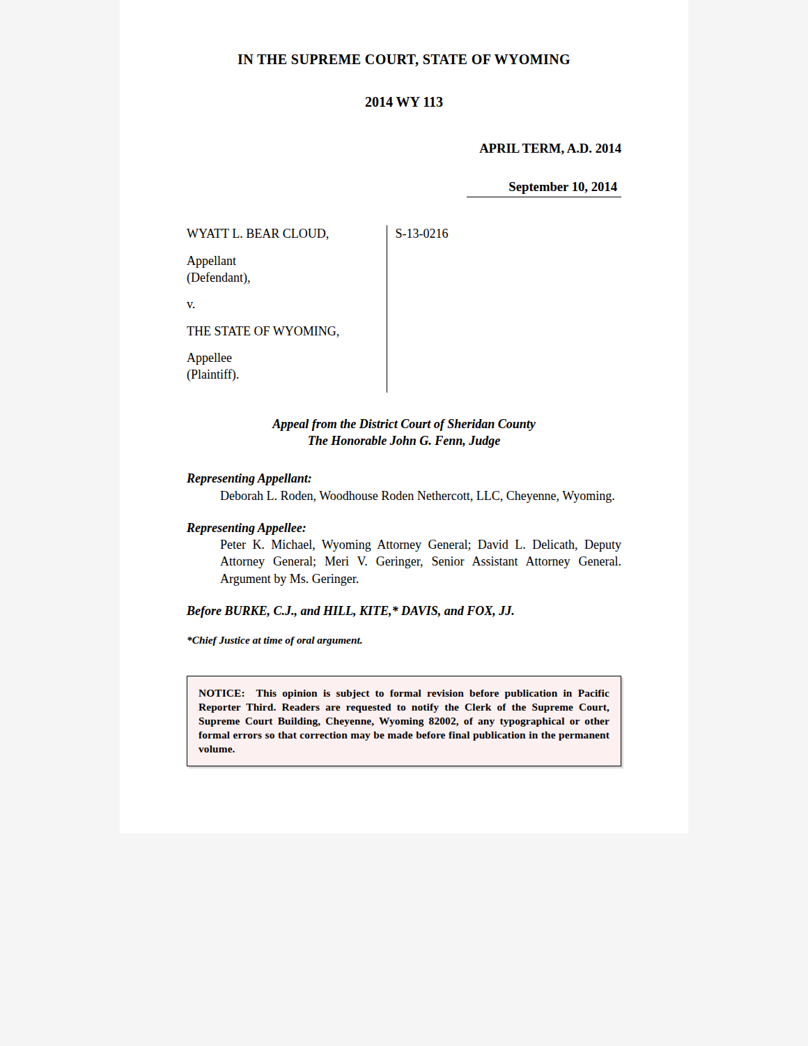IN THE SUPREME COURT, STATE OF WYOMING
2014 WY 113
APRIL TERM, A.D. 2014
September 10, 2014
| WYATT L. BEAR CLOUD, Appellant (Defendant), v. THE STATE OF WYOMING, Appellee (Plaintiff). | | S-13-0216 |
Appeal from the District Court of Sheridan County
The Honorable John G. Fenn, Judge
Representing Appellant:
Deborah L. Roden, Woodhouse Roden Nethercott, LLC, Cheyenne, Wyoming.
Representing Appellee:
Peter K. Michael, Wyoming Attorney General; David L. Delicath, Deputy Attorney General; Meri V. Geringer, Senior Assistant Attorney General. Argument by Ms. Geringer.
Before BURKE, C.J., and HILL, KITE,* DAVIS, and FOX, JJ.
*Chief Justice at time of oral argument.
NOTICE: This opinion is subject to formal revision before publication in Pacific Reporter Third. Readers are requested to notify the Clerk of the Supreme Court, Supreme Court Building, Cheyenne, Wyoming 82002, of any typographical or other formal errors so that correction may be made before final publication in the permanent volume.